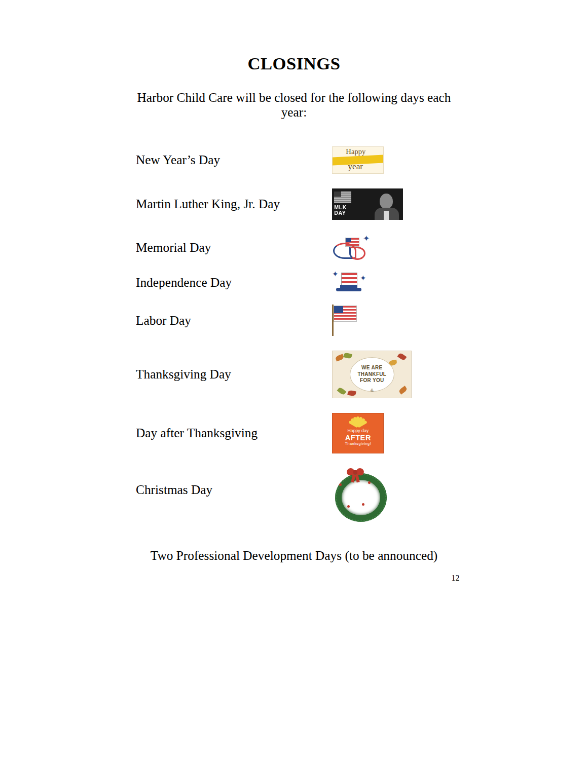CLOSINGS
Harbor Child Care will be closed for the following days each year:
| New Year’s Day | Happy year |
| Martin Luther King, Jr. Day | MLK DAY |
| Memorial Day | ✦ |
| Independence Day | ✦ ✦ |
| Labor Day | |
| Thanksgiving Day | WE ARE THANKFUL FOR YOU & |
| Day after Thanksgiving | Happy day AFTER Thanksgiving! |
| Christmas Day | |
Two Professional Development Days (to be announced)
12